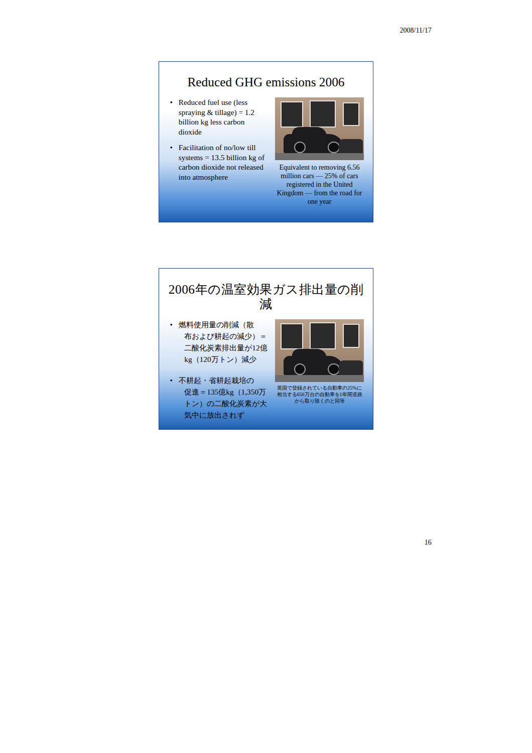2008/11/17
Reduced GHG emissions 2006
Reduced fuel use (less spraying & tillage) = 1.2 billion kg less carbon dioxide
Facilitation of no/low till systems = 13.5 billion kg of carbon dioxide not released into atmosphere
Equivalent to removing 6.56 million cars — 25% of cars registered in the United Kingdom — from the road for one year
2006年の温室効果ガス排出量の削減
燃料使用量の削減（散 布および耕起の減少）＝ 二酸化炭素排出量が12億 kg（120万トン）減少
不耕起・省耕起栽培の 促進＝135億kg（1,350万 トン）の二酸化炭素が大 気中に放出されず
英国で登録されている自動車の25%に相当する656万台の自動車を1年間道路から取り除くのと同等
16